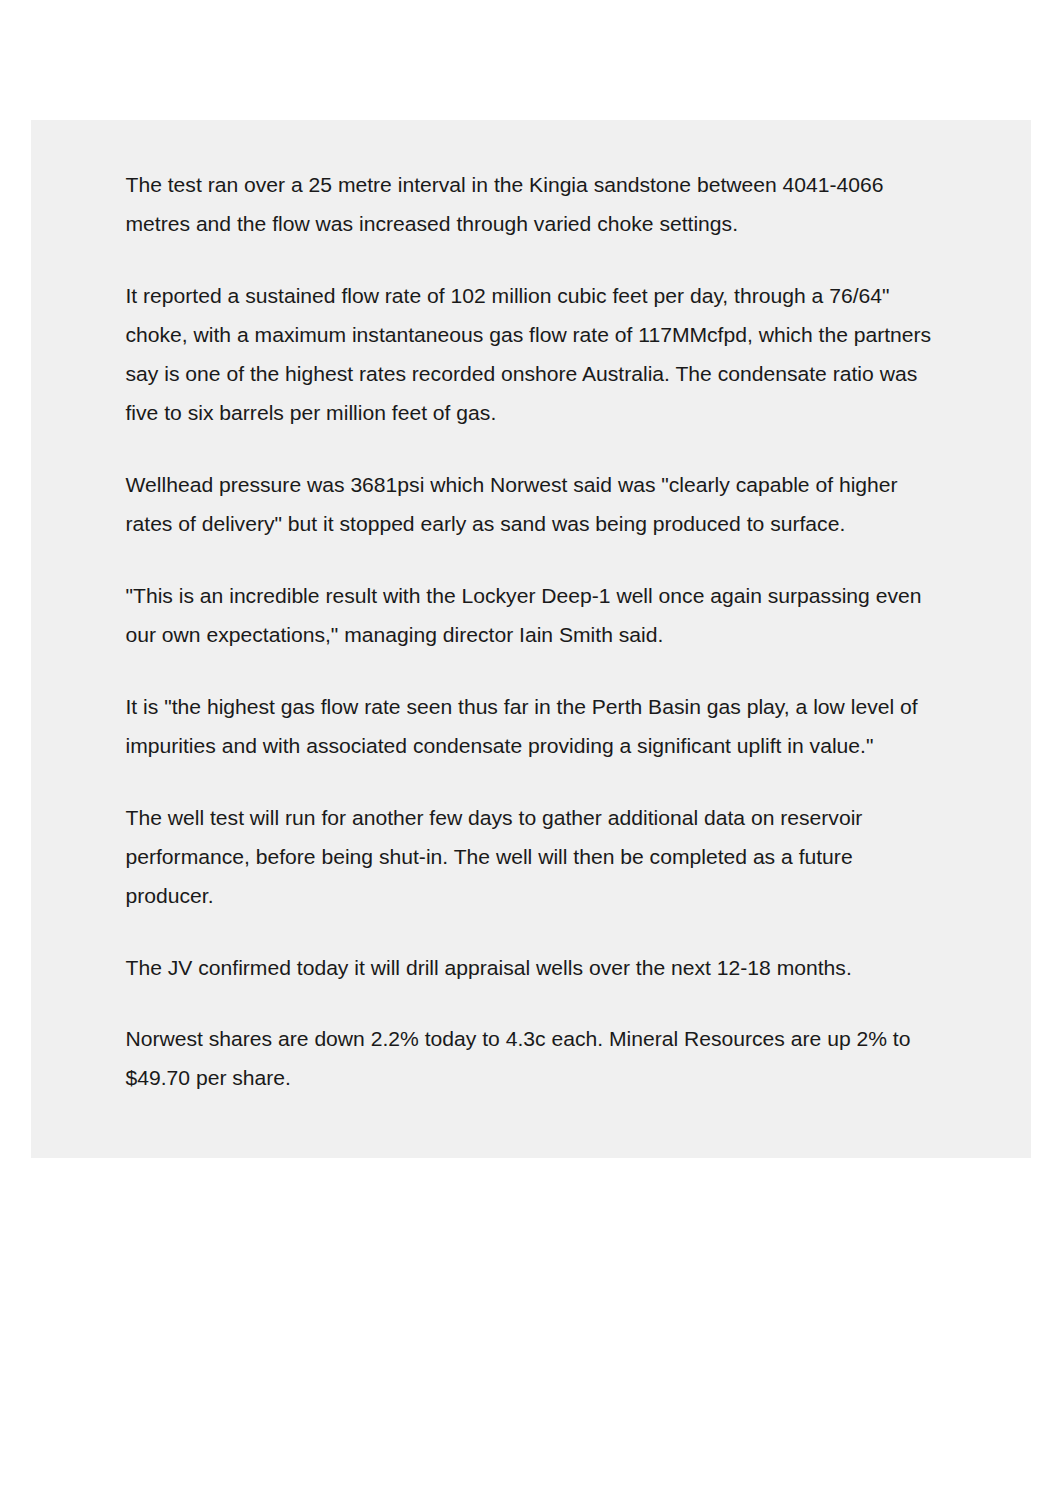The test ran over a 25 metre interval in the Kingia sandstone between 4041-4066 metres and the flow was increased through varied choke settings.
It reported a sustained flow rate of 102 million cubic feet per day, through a 76/64" choke, with a maximum instantaneous gas flow rate of 117MMcfpd, which the partners say is one of the highest rates recorded onshore Australia. The condensate ratio was five to six barrels per million feet of gas.
Wellhead pressure was 3681psi which Norwest said was "clearly capable of higher rates of delivery" but it stopped early as sand was being produced to surface.
"This is an incredible result with the Lockyer Deep-1 well once again surpassing even our own expectations," managing director Iain Smith said.
It is "the highest gas flow rate seen thus far in the Perth Basin gas play, a low level of impurities and with associated condensate providing a significant uplift in value."
The well test will run for another few days to gather additional data on reservoir performance, before being shut-in. The well will then be completed as a future producer.
The JV confirmed today it will drill appraisal wells over the next 12-18 months.
Norwest shares are down 2.2% today to 4.3c each. Mineral Resources are up 2% to $49.70 per share.